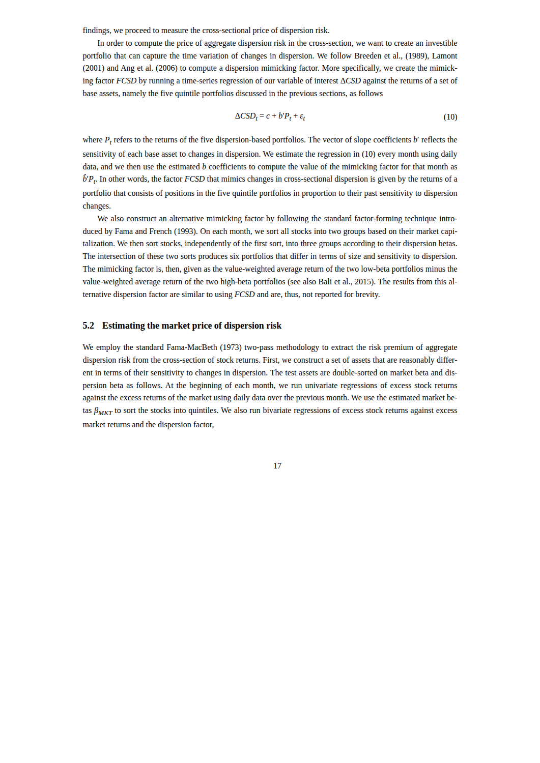findings, we proceed to measure the cross-sectional price of dispersion risk.
In order to compute the price of aggregate dispersion risk in the cross-section, we want to create an investible portfolio that can capture the time variation of changes in dispersion. We follow Breeden et al., (1989), Lamont (2001) and Ang et al. (2006) to compute a dispersion mimicking factor. More specifically, we create the mimicking factor FCSD by running a time-series regression of our variable of interest ΔCSD against the returns of a set of base assets, namely the five quintile portfolios discussed in the previous sections, as follows
ΔCSDt = c + b′Pt + εt (10)
where Pt refers to the returns of the five dispersion-based portfolios. The vector of slope coefficients b′ reflects the sensitivity of each base asset to changes in dispersion. We estimate the regression in (10) every month using daily data, and we then use the estimated b coefficients to compute the value of the mimicking factor for that month as b̂′Pt. In other words, the factor FCSD that mimics changes in cross-sectional dispersion is given by the returns of a portfolio that consists of positions in the five quintile portfolios in proportion to their past sensitivity to dispersion changes.
We also construct an alternative mimicking factor by following the standard factor-forming technique introduced by Fama and French (1993). On each month, we sort all stocks into two groups based on their market capitalization. We then sort stocks, independently of the first sort, into three groups according to their dispersion betas. The intersection of these two sorts produces six portfolios that differ in terms of size and sensitivity to dispersion. The mimicking factor is, then, given as the value-weighted average return of the two low-beta portfolios minus the value-weighted average return of the two high-beta portfolios (see also Bali et al., 2015). The results from this alternative dispersion factor are similar to using FCSD and are, thus, not reported for brevity.
5.2 Estimating the market price of dispersion risk
We employ the standard Fama-MacBeth (1973) two-pass methodology to extract the risk premium of aggregate dispersion risk from the cross-section of stock returns. First, we construct a set of assets that are reasonably different in terms of their sensitivity to changes in dispersion. The test assets are double-sorted on market beta and dispersion beta as follows. At the beginning of each month, we run univariate regressions of excess stock returns against the excess returns of the market using daily data over the previous month. We use the estimated market betas βMKT to sort the stocks into quintiles. We also run bivariate regressions of excess stock returns against excess market returns and the dispersion factor,
17